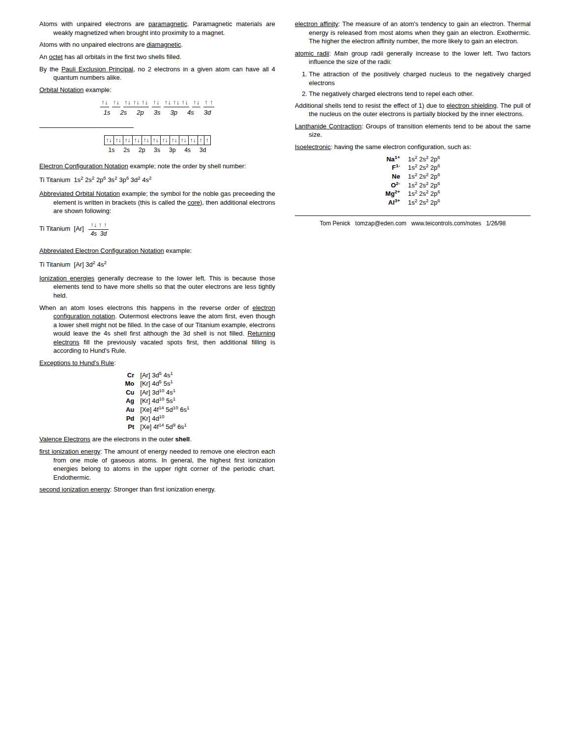Atoms with unpaired electrons are paramagnetic. Paramagnetic materials are weakly magnetized when brought into proximity to a magnet.
Atoms with no unpaired electrons are diamagnetic.
An octet has all orbitals in the first two shells filled.
By the Pauli Exclusion Principal, no 2 electrons in a given atom can have all 4 quantum numbers alike.
Orbital Notation example:
↑↓ ↑↓ ↑↓ ↑↓ ↑↓ ↑↓ ↑↓ ↑↓ ↑↓ ↑↓ ↑ ↑
1s 2s 2p 3s 3p 4s 3d
| ↑↓ | ↑↓ | ↑↓ | ↑↓ | ↑↓ | ↑↓ | ↑↓ | ↑↓ | ↑↓ | ↑↓ | ↑ | ↑ |
1s 2s 2p 3s 3p 4s 3d
Electron Configuration Notation example; note the order by shell number:
Ti Titanium 1s2 2s2 2p6 3s2 3p6 3d2 4s2
Abbreviated Orbital Notation example; the symbol for the noble gas preceeding the element is written in brackets (this is called the core), then additional electrons are shown following:
Ti Titanium [Ar] ↑↓ ↑ ↑ 4s 3d
Abbreviated Electron Configuration Notation example:
Ti Titanium [Ar] 3d2 4s2
Ionization energies generally decrease to the lower left. This is because those elements tend to have more shells so that the outer electrons are less tightly held.
When an atom loses electrons this happens in the reverse order of electron configuration notation. Outermost electrons leave the atom first, even though a lower shell might not be filled. In the case of our Titanium example, electrons would leave the 4s shell first although the 3d shell is not filled. Returning electrons fill the previously vacated spots first, then additional filling is according to Hund's Rule.
Exceptions to Hund's Rule:
| Cr | [Ar] 3d 5 4s 1 |
| Mo | [Kr] 4d 5 5s 1 |
| Cu | [Ar] 3d 10 4s 1 |
| Ag | [Kr] 4d 10 5s 1 |
| Au | [Xe] 4f 14 5d 10 6s 1 |
| Pd | [Kr] 4d 10 |
| Pt | [Xe] 4f 14 5d 9 6s 1 |
Valence Electrons are the electrons in the outer shell.
first ionization energy: The amount of energy needed to remove one electron each from one mole of gaseous atoms. In general, the highest first ionization energies belong to atoms in the upper right corner of the periodic chart. Endothermic.
second ionization energy: Stronger than first ionization energy.
electron affinity: The measure of an atom's tendency to gain an electron. Thermal energy is released from most atoms when they gain an electron. Exothermic. The higher the electron affinity number, the more likely to gain an electron.
atomic radii: Main group radii generally increase to the lower left. Two factors influence the size of the radii:
The attraction of the positively charged nucleus to the negatively charged electrons
The negatively charged electrons tend to repel each other.
Additional shells tend to resist the effect of 1) due to electron shielding. The pull of the nucleus on the outer electrons is partially blocked by the inner electrons.
Lanthanide Contraction: Groups of transition elements tend to be about the same size.
Isoelectronic: having the same electron configuration, such as:
| Na 1+ | 1s 2 2s 2 2p 6 |
| F 1- | 1s 2 2s 2 2p 6 |
| Ne | 1s 2 2s 2 2p 6 |
| O 2- | 1s 2 2s 2 2p 6 |
| Mg 2+ | 1s 2 2s 2 2p 6 |
| Al 3+ | 1s 2 2s 2 2p 6 |
Tom Penick tomzap@eden.com www.teicontrols.com/notes 1/26/98